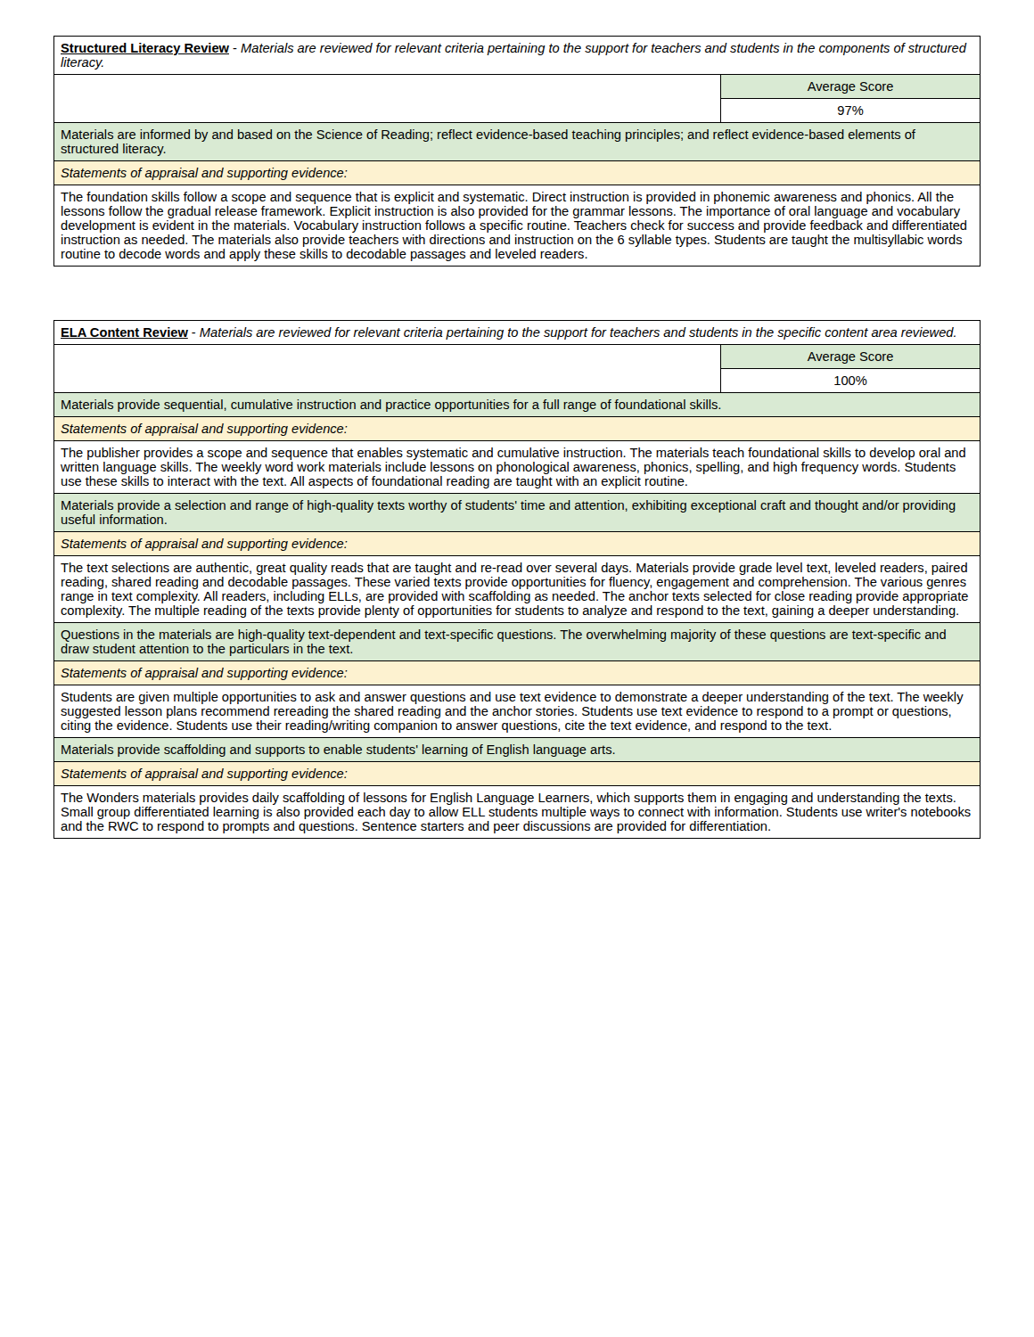| Structured Literacy Review - Materials are reviewed for relevant criteria pertaining to the support for teachers and students in the components of structured literacy. |
| | Average Score |
| | 97% |
| Materials are informed by and based on the Science of Reading; reflect evidence-based teaching principles; and reflect evidence-based elements of structured literacy. |
| Statements of appraisal and supporting evidence: |
| The foundation skills follow a scope and sequence that is explicit and systematic. Direct instruction is provided in phonemic awareness and phonics. All the lessons follow the gradual release framework. Explicit instruction is also provided for the grammar lessons. The importance of oral language and vocabulary development is evident in the materials. Vocabulary instruction follows a specific routine. Teachers check for success and provide feedback and differentiated instruction as needed. The materials also provide teachers with directions and instruction on the 6 syllable types. Students are taught the multisyllabic words routine to decode words and apply these skills to decodable passages and leveled readers. |
| ELA Content Review - Materials are reviewed for relevant criteria pertaining to the support for teachers and students in the specific content area reviewed. |
| | Average Score |
| | 100% |
| Materials provide sequential, cumulative instruction and practice opportunities for a full range of foundational skills. |
| Statements of appraisal and supporting evidence: |
| The publisher provides a scope and sequence that enables systematic and cumulative instruction. The materials teach foundational skills to develop oral and written language skills. The weekly word work materials include lessons on phonological awareness, phonics, spelling, and high frequency words. Students use these skills to interact with the text. All aspects of foundational reading are taught with an explicit routine. |
| Materials provide a selection and range of high-quality texts worthy of students' time and attention, exhibiting exceptional craft and thought and/or providing useful information. |
| Statements of appraisal and supporting evidence: |
| The text selections are authentic, great quality reads that are taught and re-read over several days. Materials provide grade level text, leveled readers, paired reading, shared reading and decodable passages. These varied texts provide opportunities for fluency, engagement and comprehension. The various genres range in text complexity. All readers, including ELLs, are provided with scaffolding as needed. The anchor texts selected for close reading provide appropriate complexity. The multiple reading of the texts provide plenty of opportunities for students to analyze and respond to the text, gaining a deeper understanding. |
| Questions in the materials are high-quality text-dependent and text-specific questions. The overwhelming majority of these questions are text-specific and draw student attention to the particulars in the text. |
| Statements of appraisal and supporting evidence: |
| Students are given multiple opportunities to ask and answer questions and use text evidence to demonstrate a deeper understanding of the text. The weekly suggested lesson plans recommend rereading the shared reading and the anchor stories. Students use text evidence to respond to a prompt or questions, citing the evidence. Students use their reading/writing companion to answer questions, cite the text evidence, and respond to the text. |
| Materials provide scaffolding and supports to enable students' learning of English language arts. |
| Statements of appraisal and supporting evidence: |
| The Wonders materials provides daily scaffolding of lessons for English Language Learners, which supports them in engaging and understanding the texts. Small group differentiated learning is also provided each day to allow ELL students multiple ways to connect with information. Students use writer's notebooks and the RWC to respond to prompts and questions. Sentence starters and peer discussions are provided for differentiation. |